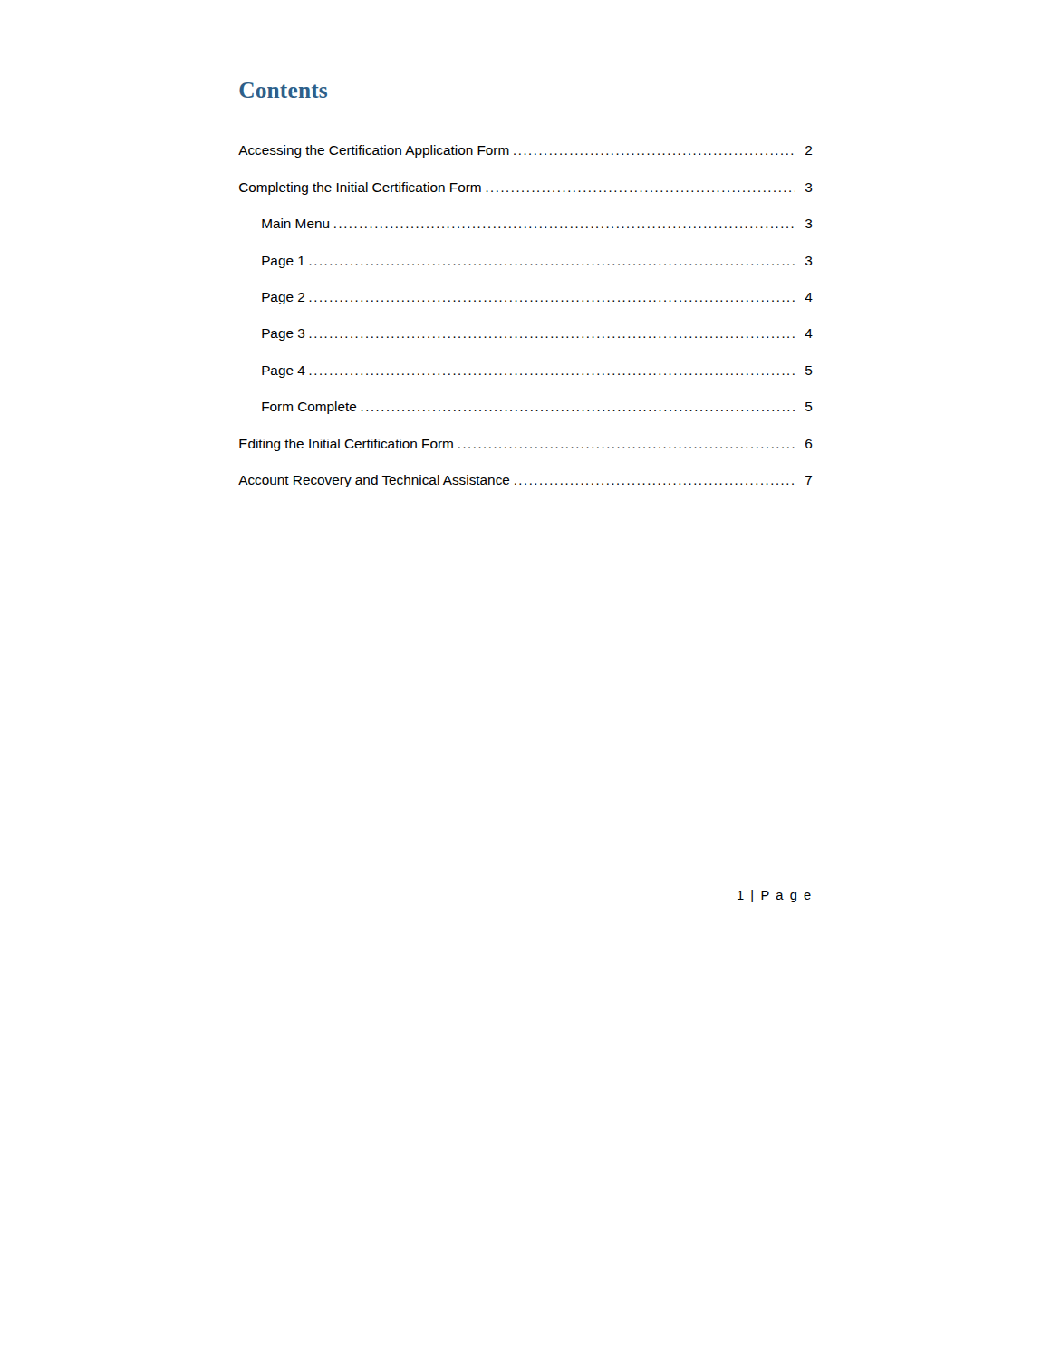Contents
Accessing the Certification Application Form .......................................................................................................... 2
Completing the Initial Certification Form ............................................................................................................. 3
Main Menu ................................................................................................................................................. 3
Page 1 ......................................................................................................................................................... 3
Page 2 ......................................................................................................................................................... 4
Page 3 ......................................................................................................................................................... 4
Page 4 ......................................................................................................................................................... 5
Form Complete ......................................................................................................................................... 5
Editing the Initial Certification Form ..................................................................................................................... 6
Account Recovery and Technical Assistance ......................................................................................................... 7
1 | P a g e